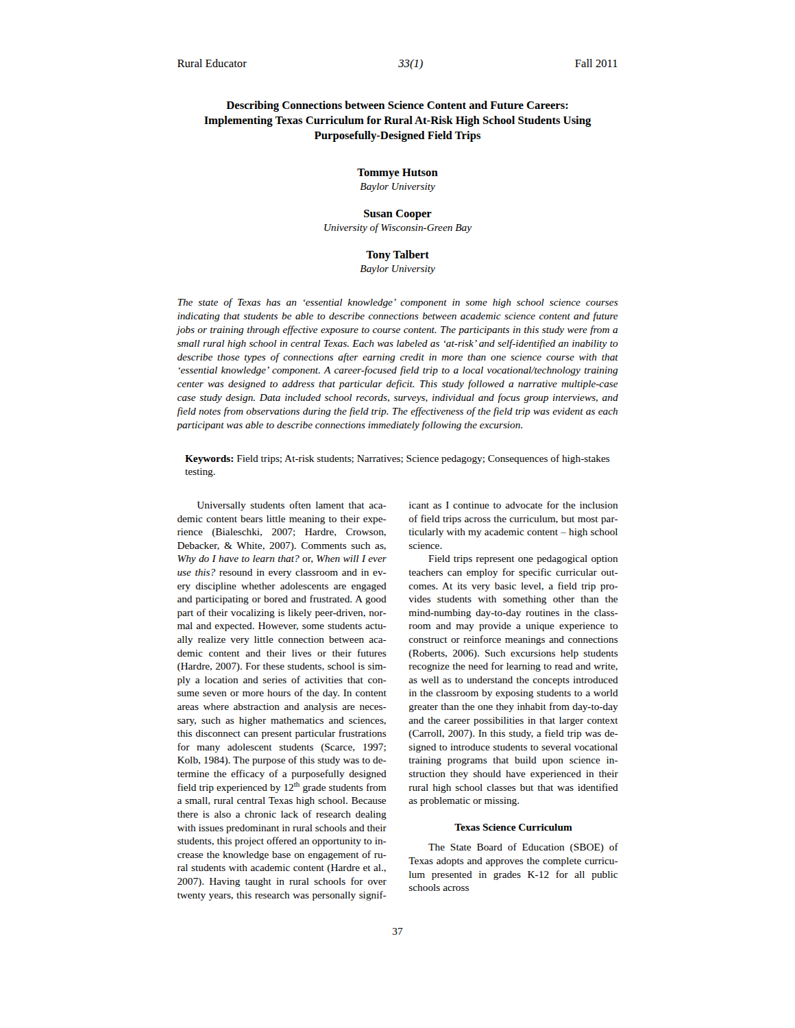Rural Educator
33(1)
Fall 2011
Describing Connections between Science Content and Future Careers:
Implementing Texas Curriculum for Rural At-Risk High School Students Using
Purposefully-Designed Field Trips
Tommye Hutson
Baylor University
Susan Cooper
University of Wisconsin-Green Bay
Tony Talbert
Baylor University
The state of Texas has an ‘essential knowledge’ component in some high school science courses indicating that students be able to describe connections between academic science content and future jobs or training through effective exposure to course content. The participants in this study were from a small rural high school in central Texas. Each was labeled as ‘at-risk’ and self-identified an inability to describe those types of connections after earning credit in more than one science course with that ‘essential knowledge’ component. A career-focused field trip to a local vocational/technology training center was designed to address that particular deficit. This study followed a narrative multiple-case case study design. Data included school records, surveys, individual and focus group interviews, and field notes from observations during the field trip. The effectiveness of the field trip was evident as each participant was able to describe connections immediately following the excursion.
Keywords: Field trips; At-risk students; Narratives; Science pedagogy; Consequences of high-stakes testing.
Universally students often lament that academic content bears little meaning to their experience (Bialeschki, 2007; Hardre, Crowson, Debacker, & White, 2007). Comments such as, Why do I have to learn that? or, When will I ever use this? resound in every classroom and in every discipline whether adolescents are engaged and participating or bored and frustrated. A good part of their vocalizing is likely peer-driven, normal and expected. However, some students actually realize very little connection between academic content and their lives or their futures (Hardre, 2007). For these students, school is simply a location and series of activities that consume seven or more hours of the day. In content areas where abstraction and analysis are necessary, such as higher mathematics and sciences, this disconnect can present particular frustrations for many adolescent students (Scarce, 1997; Kolb, 1984). The purpose of this study was to determine the efficacy of a purposefully designed field trip experienced by 12th grade students from a small, rural central Texas high school. Because there is also a chronic lack of research dealing with issues predominant in rural schools and their students, this project offered an opportunity to increase the knowledge base on engagement of rural students with academic content (Hardre et al., 2007). Having taught in rural schools for over twenty years, this research was personally significant as I continue to advocate for the inclusion of field trips across the curriculum, but most particularly with my academic content – high school science.
Field trips represent one pedagogical option teachers can employ for specific curricular outcomes. At its very basic level, a field trip provides students with something other than the mind-numbing day-to-day routines in the classroom and may provide a unique experience to construct or reinforce meanings and connections (Roberts, 2006). Such excursions help students recognize the need for learning to read and write, as well as to understand the concepts introduced in the classroom by exposing students to a world greater than the one they inhabit from day-to-day and the career possibilities in that larger context (Carroll, 2007). In this study, a field trip was designed to introduce students to several vocational training programs that build upon science instruction they should have experienced in their rural high school classes but that was identified as problematic or missing.
Texas Science Curriculum
The State Board of Education (SBOE) of Texas adopts and approves the complete curriculum presented in grades K-12 for all public schools across
37